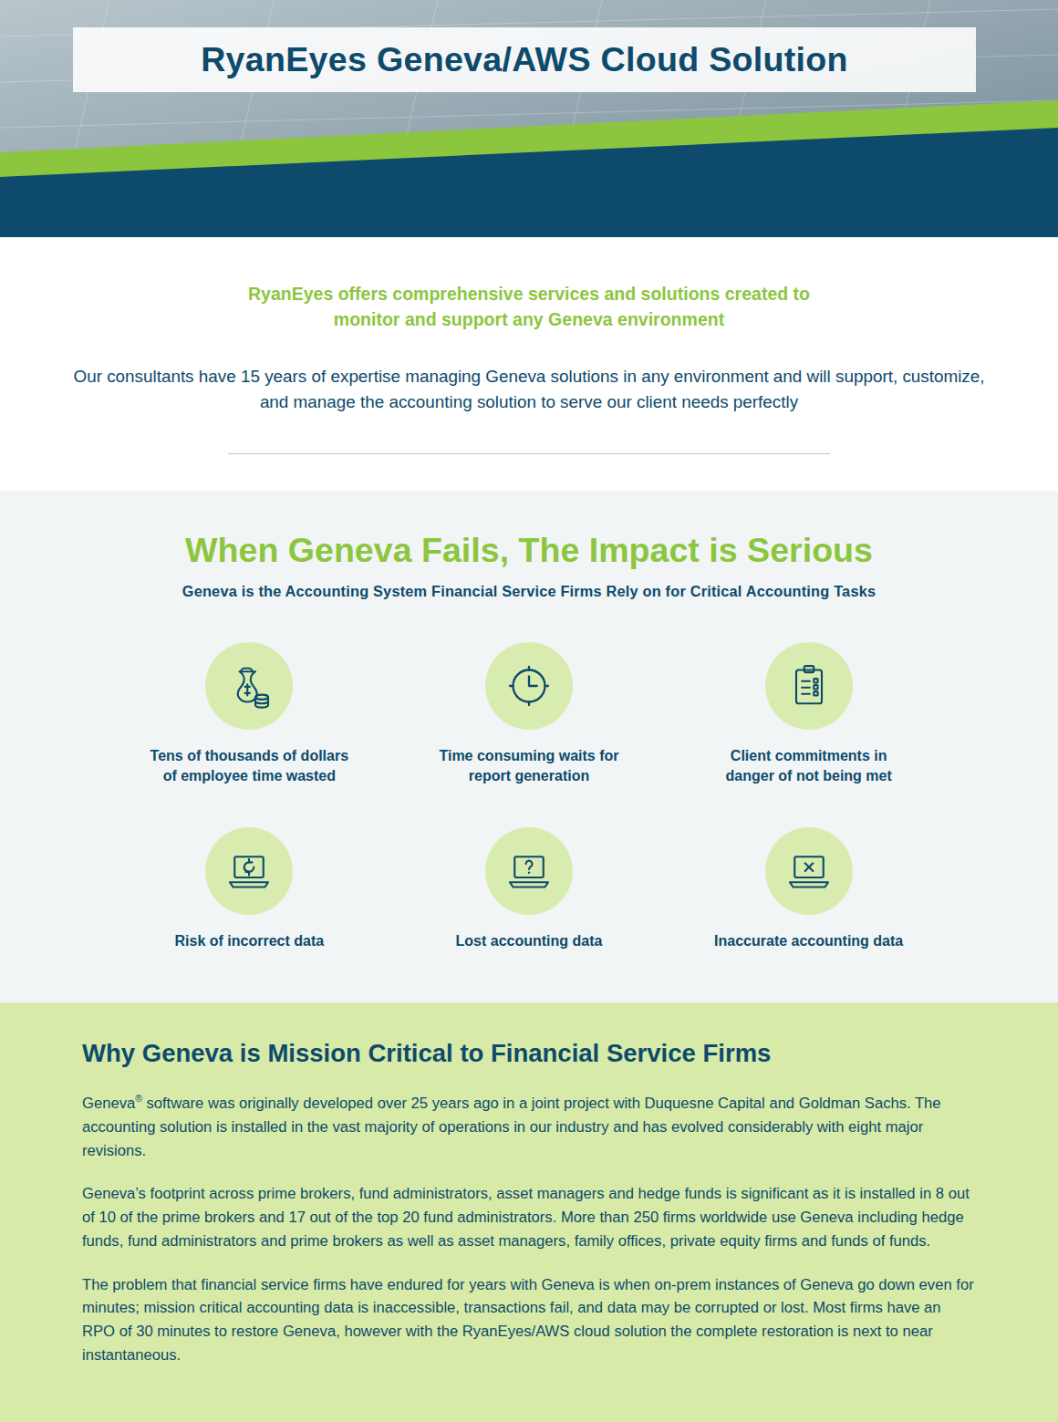RyanEyes Geneva/AWS Cloud Solution
RyanEyes offers comprehensive services and solutions created to
monitor and support any Geneva environment
Our consultants have 15 years of expertise managing Geneva solutions in any environment and will support, customize, and manage the accounting solution to serve our client needs perfectly
When Geneva Fails, The Impact is Serious
Geneva is the Accounting System Financial Service Firms Rely on for Critical Accounting Tasks
Tens of thousands of dollars
of employee time wasted
Time consuming waits for
report generation
Client commitments in
danger of not being met
Risk of incorrect data
Lost accounting data
Inaccurate accounting data
Why Geneva is Mission Critical to Financial Service Firms
Geneva® software was originally developed over 25 years ago in a joint project with Duquesne Capital and Goldman Sachs. The accounting solution is installed in the vast majority of operations in our industry and has evolved considerably with eight major revisions.
Geneva’s footprint across prime brokers, fund administrators, asset managers and hedge funds is significant as it is installed in 8 out of 10 of the prime brokers and 17 out of the top 20 fund administrators. More than 250 firms worldwide use Geneva including hedge funds, fund administrators and prime brokers as well as asset managers, family offices, private equity firms and funds of funds.
The problem that financial service firms have endured for years with Geneva is when on-prem instances of Geneva go down even for minutes; mission critical accounting data is inaccessible, transactions fail, and data may be corrupted or lost. Most firms have an RPO of 30 minutes to restore Geneva, however with the RyanEyes/AWS cloud solution the complete restoration is next to near instantaneous.